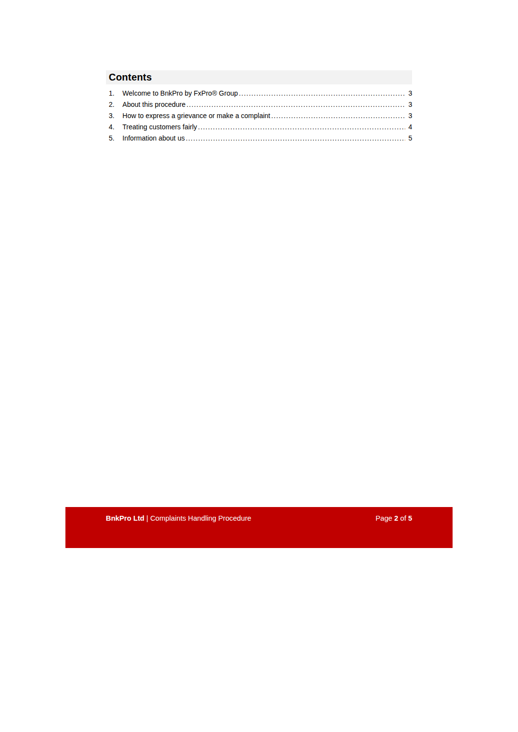Contents
1. Welcome to BnkPro by FxPro® Group ......................................................................................... 3
2. About this procedure .................................................................................................................. 3
3. How to express a grievance or make a complaint ......................................................................... 3
4. Treating customers fairly ............................................................................................................. 4
5. Information about us .................................................................................................................. 5
BnkPro Ltd | Complaints Handling Procedure
Page 2 of 5